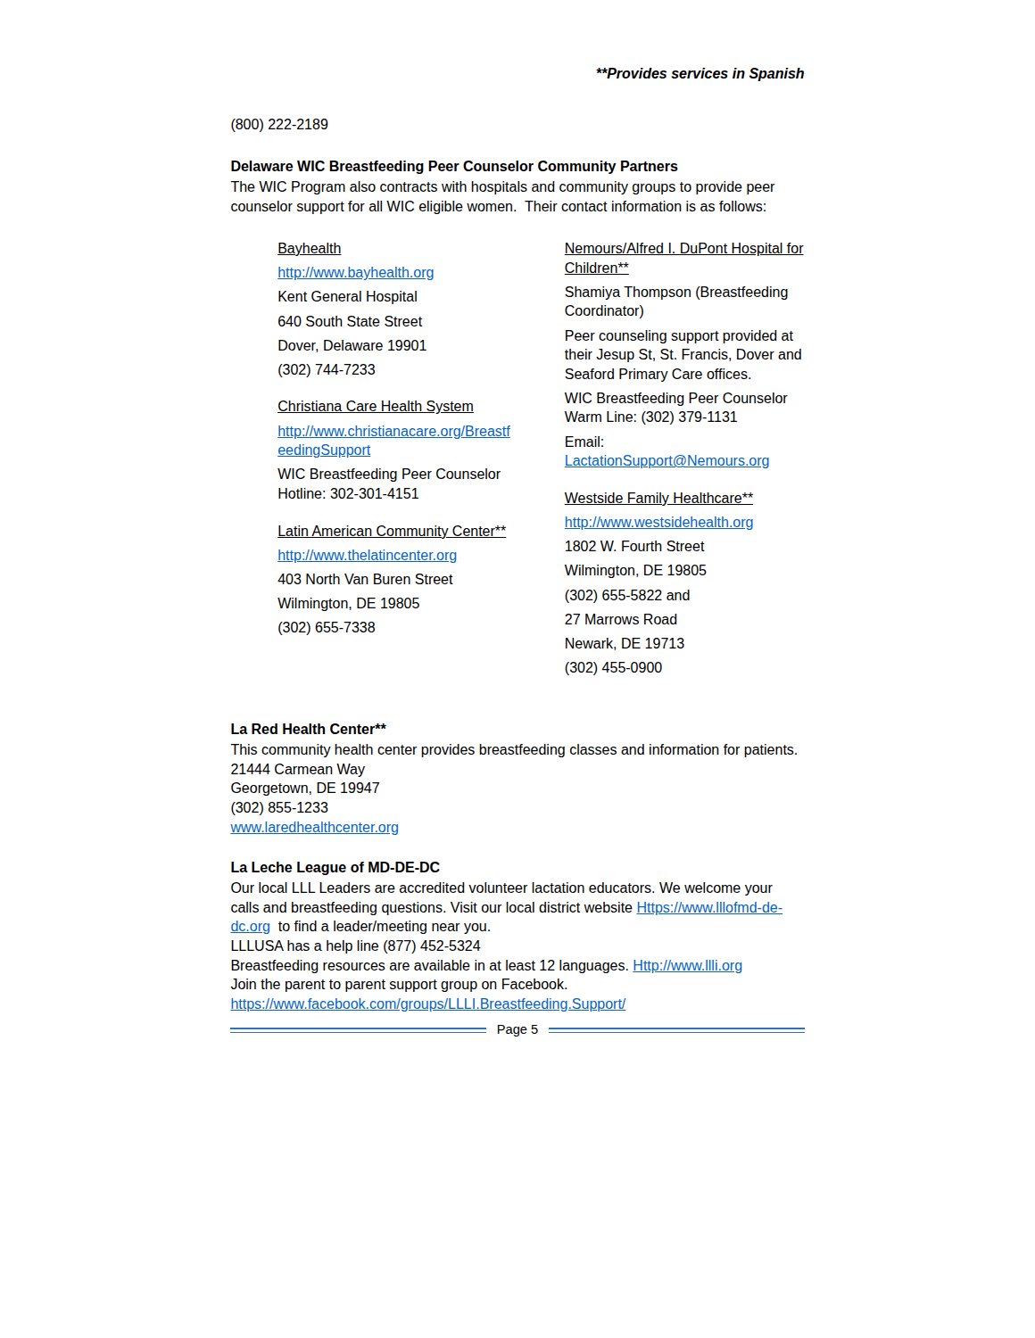**Provides services in Spanish
(800) 222-2189
Delaware WIC Breastfeeding Peer Counselor Community Partners
The WIC Program also contracts with hospitals and community groups to provide peer counselor support for all WIC eligible women. Their contact information is as follows:
Bayhealth
http://www.bayhealth.org
Kent General Hospital
640 South State Street
Dover, Delaware 19901
(302) 744-7233
Christiana Care Health System
http://www.christianacare.org/BreastfeedingSupport
WIC Breastfeeding Peer Counselor Hotline: 302-301-4151
Latin American Community Center**
http://www.thelatincenter.org
403 North Van Buren Street
Wilmington, DE 19805
(302) 655-7338
Nemours/Alfred I. DuPont Hospital for Children**
Shamiya Thompson (Breastfeeding Coordinator)
Peer counseling support provided at their Jesup St, St. Francis, Dover and Seaford Primary Care offices.
WIC Breastfeeding Peer Counselor Warm Line: (302) 379-1131
Email: LactationSupport@Nemours.org
Westside Family Healthcare**
http://www.westsidehealth.org
1802 W. Fourth Street
Wilmington, DE 19805
(302) 655-5822 and
27 Marrows Road
Newark, DE 19713
(302) 455-0900
La Red Health Center**
This community health center provides breastfeeding classes and information for patients.
21444 Carmean Way
Georgetown, DE 19947
(302) 855-1233
www.laredhealthcenter.org
La Leche League of MD-DE-DC
Our local LLL Leaders are accredited volunteer lactation educators. We welcome your calls and breastfeeding questions. Visit our local district website Https://www.lllofmd-de-dc.org to find a leader/meeting near you.
LLLUSA has a help line (877) 452-5324
Breastfeeding resources are available in at least 12 languages. Http://www.llli.org
Join the parent to parent support group on Facebook.
https://www.facebook.com/groups/LLLI.Breastfeeding.Support/
Page 5